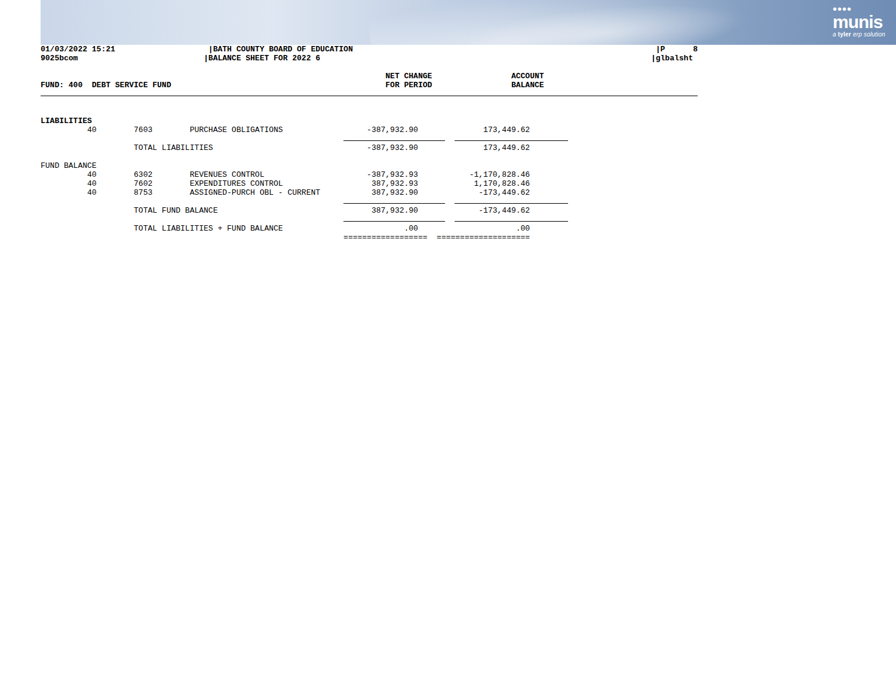••••
munis
a tyler erp solution
01/03/2022 15:21                    |BATH COUNTY BOARD OF EDUCATION                                                                 |P      8
9025bcom                           |BALANCE SHEET FOR 2022 6                                                                       |glbalsht

                                                                          NET CHANGE                 ACCOUNT
FUND: 400  DEBT SERVICE FUND                                              FOR PERIOD                 BALANCE



LIABILITIES
          40        7603        PURCHASE OBLIGATIONS                  -387,932.90              173,449.62
                                                                   
                    TOTAL LIABILITIES                                 -387,932.90              173,449.62

FUND BALANCE
          40        6302        REVENUES CONTROL                      -387,932.93           -1,170,828.46
          40        7602        EXPENDITURES CONTROL                   387,932.93            1,170,828.46
          40        8753        ASSIGNED-PURCH OBL - CURRENT           387,932.90             -173,449.62
                                                                   
                    TOTAL FUND BALANCE                                 387,932.90             -173,449.62
                                                                   
                    TOTAL LIABILITIES + FUND BALANCE                          .00                     .00
                                                                 ==================  ====================